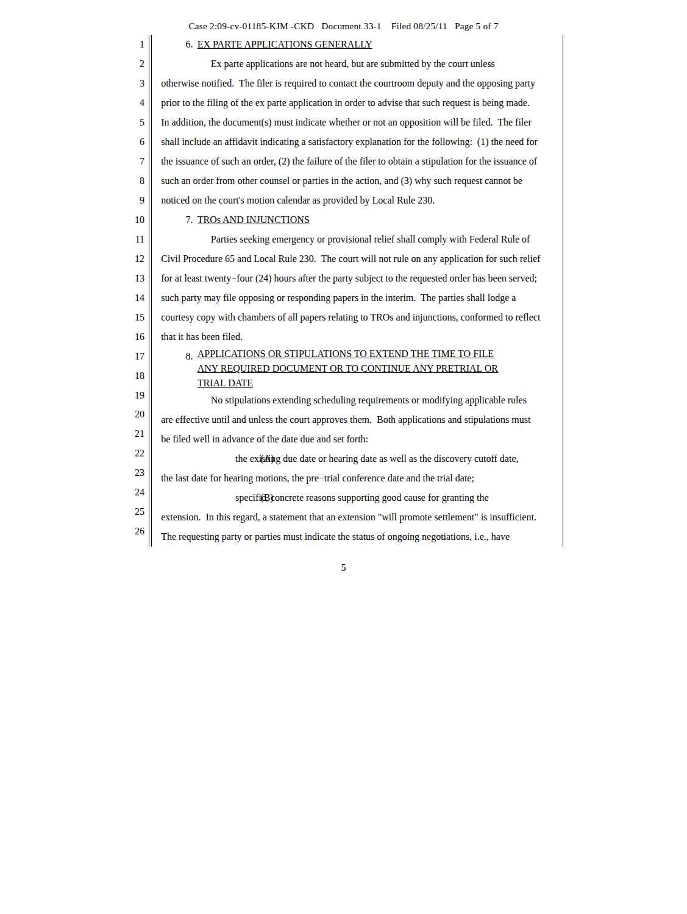Case 2:09-cv-01185-KJM -CKD Document 33-1 Filed 08/25/11 Page 5 of 7
1
2
3
4
5
6
7
8
9
10
11
12
13
14
15
16
17
18
19
20
21
22
23
24
25
26
6. EX PARTE APPLICATIONS GENERALLY
Ex parte applications are not heard, but are submitted by the court unless
otherwise notified. The filer is required to contact the courtroom deputy and the opposing party
prior to the filing of the ex parte application in order to advise that such request is being made.
In addition, the document(s) must indicate whether or not an opposition will be filed. The filer
shall include an affidavit indicating a satisfactory explanation for the following: (1) the need for
the issuance of such an order, (2) the failure of the filer to obtain a stipulation for the issuance of
such an order from other counsel or parties in the action, and (3) why such request cannot be
noticed on the court's motion calendar as provided by Local Rule 230.
7. TROs AND INJUNCTIONS
Parties seeking emergency or provisional relief shall comply with Federal Rule of
Civil Procedure 65 and Local Rule 230. The court will not rule on any application for such relief
for at least twenty−four (24) hours after the party subject to the requested order has been served;
such party may file opposing or responding papers in the interim. The parties shall lodge a
courtesy copy with chambers of all papers relating to TROs and injunctions, conformed to reflect
that it has been filed.
8. APPLICATIONS OR STIPULATIONS TO EXTEND THE TIME TO FILE
ANY REQUIRED DOCUMENT OR TO CONTINUE ANY PRETRIAL OR
TRIAL DATE
No stipulations extending scheduling requirements or modifying applicable rules
are effective until and unless the court approves them. Both applications and stipulations must
be filed well in advance of the date due and set forth:
(A) the existing due date or hearing date as well as the discovery cutoff date,
the last date for hearing motions, the pre−trial conference date and the trial date;
(B) specific, concrete reasons supporting good cause for granting the
extension. In this regard, a statement that an extension "will promote settlement" is insufficient.
The requesting party or parties must indicate the status of ongoing negotiations, i.e., have
5